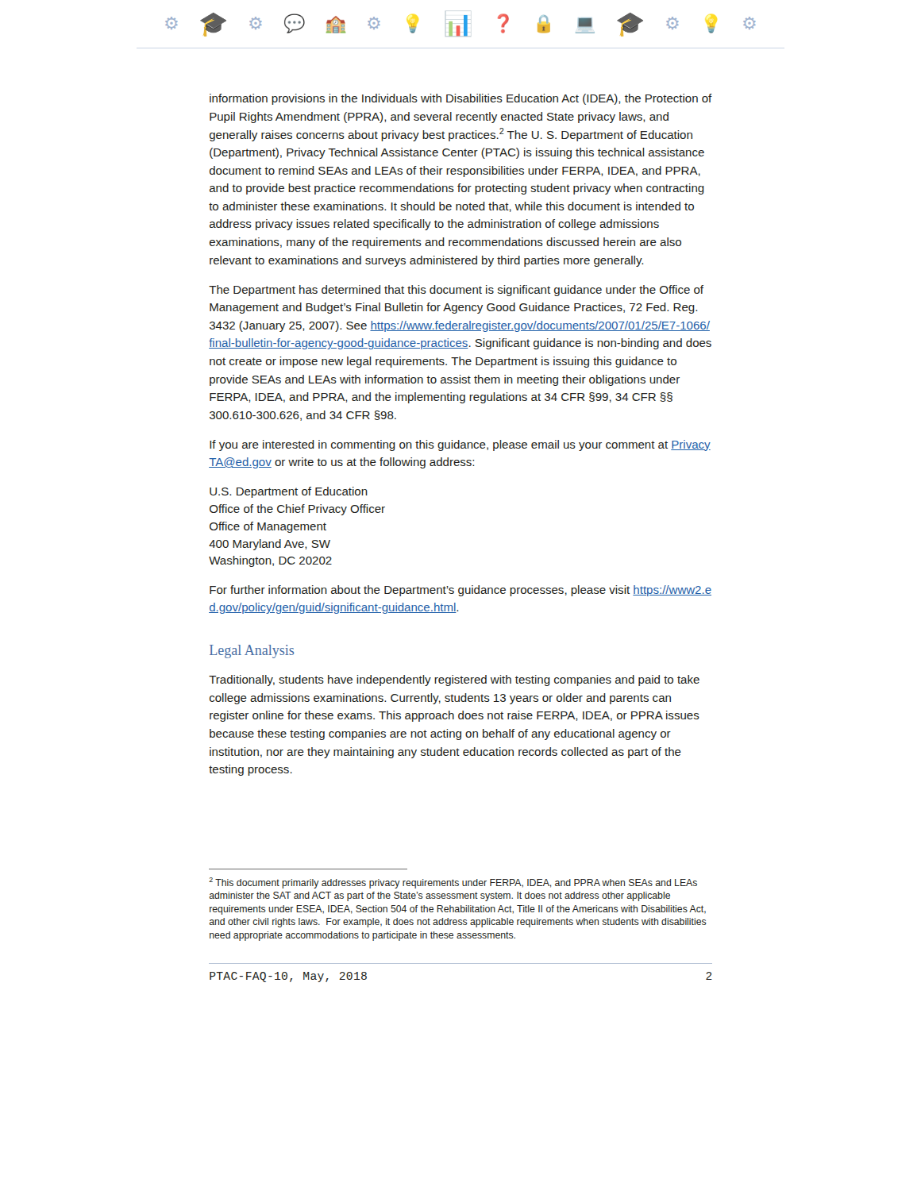⚙ 🎓 ⚙ 💬 🏫 ⚙ 💡 📊 ❓ 🔒 💻 🎓 ⚙ 💡 ⚙
information provisions in the Individuals with Disabilities Education Act (IDEA), the Protection of Pupil Rights Amendment (PPRA), and several recently enacted State privacy laws, and generally raises concerns about privacy best practices.2 The U. S. Department of Education (Department), Privacy Technical Assistance Center (PTAC) is issuing this technical assistance document to remind SEAs and LEAs of their responsibilities under FERPA, IDEA, and PPRA, and to provide best practice recommendations for protecting student privacy when contracting to administer these examinations. It should be noted that, while this document is intended to address privacy issues related specifically to the administration of college admissions examinations, many of the requirements and recommendations discussed herein are also relevant to examinations and surveys administered by third parties more generally.
The Department has determined that this document is significant guidance under the Office of Management and Budget’s Final Bulletin for Agency Good Guidance Practices, 72 Fed. Reg. 3432 (January 25, 2007). See https://www.federalregister.gov/documents/2007/01/25/E7-1066/final-bulletin-for-agency-good-guidance-practices. Significant guidance is non-binding and does not create or impose new legal requirements. The Department is issuing this guidance to provide SEAs and LEAs with information to assist them in meeting their obligations under FERPA, IDEA, and PPRA, and the implementing regulations at 34 CFR §99, 34 CFR §§ 300.610-300.626, and 34 CFR §98.
If you are interested in commenting on this guidance, please email us your comment at PrivacyTA@ed.gov or write to us at the following address:
U.S. Department of Education
Office of the Chief Privacy Officer
Office of Management
400 Maryland Ave, SW
Washington, DC 20202
For further information about the Department’s guidance processes, please visit https://www2.ed.gov/policy/gen/guid/significant-guidance.html.
Legal Analysis
Traditionally, students have independently registered with testing companies and paid to take college admissions examinations. Currently, students 13 years or older and parents can register online for these exams. This approach does not raise FERPA, IDEA, or PPRA issues because these testing companies are not acting on behalf of any educational agency or institution, nor are they maintaining any student education records collected as part of the testing process.
2 This document primarily addresses privacy requirements under FERPA, IDEA, and PPRA when SEAs and LEAs administer the SAT and ACT as part of the State’s assessment system. It does not address other applicable requirements under ESEA, IDEA, Section 504 of the Rehabilitation Act, Title II of the Americans with Disabilities Act, and other civil rights laws. For example, it does not address applicable requirements when students with disabilities need appropriate accommodations to participate in these assessments.
PTAC-FAQ-10, May, 2018 2